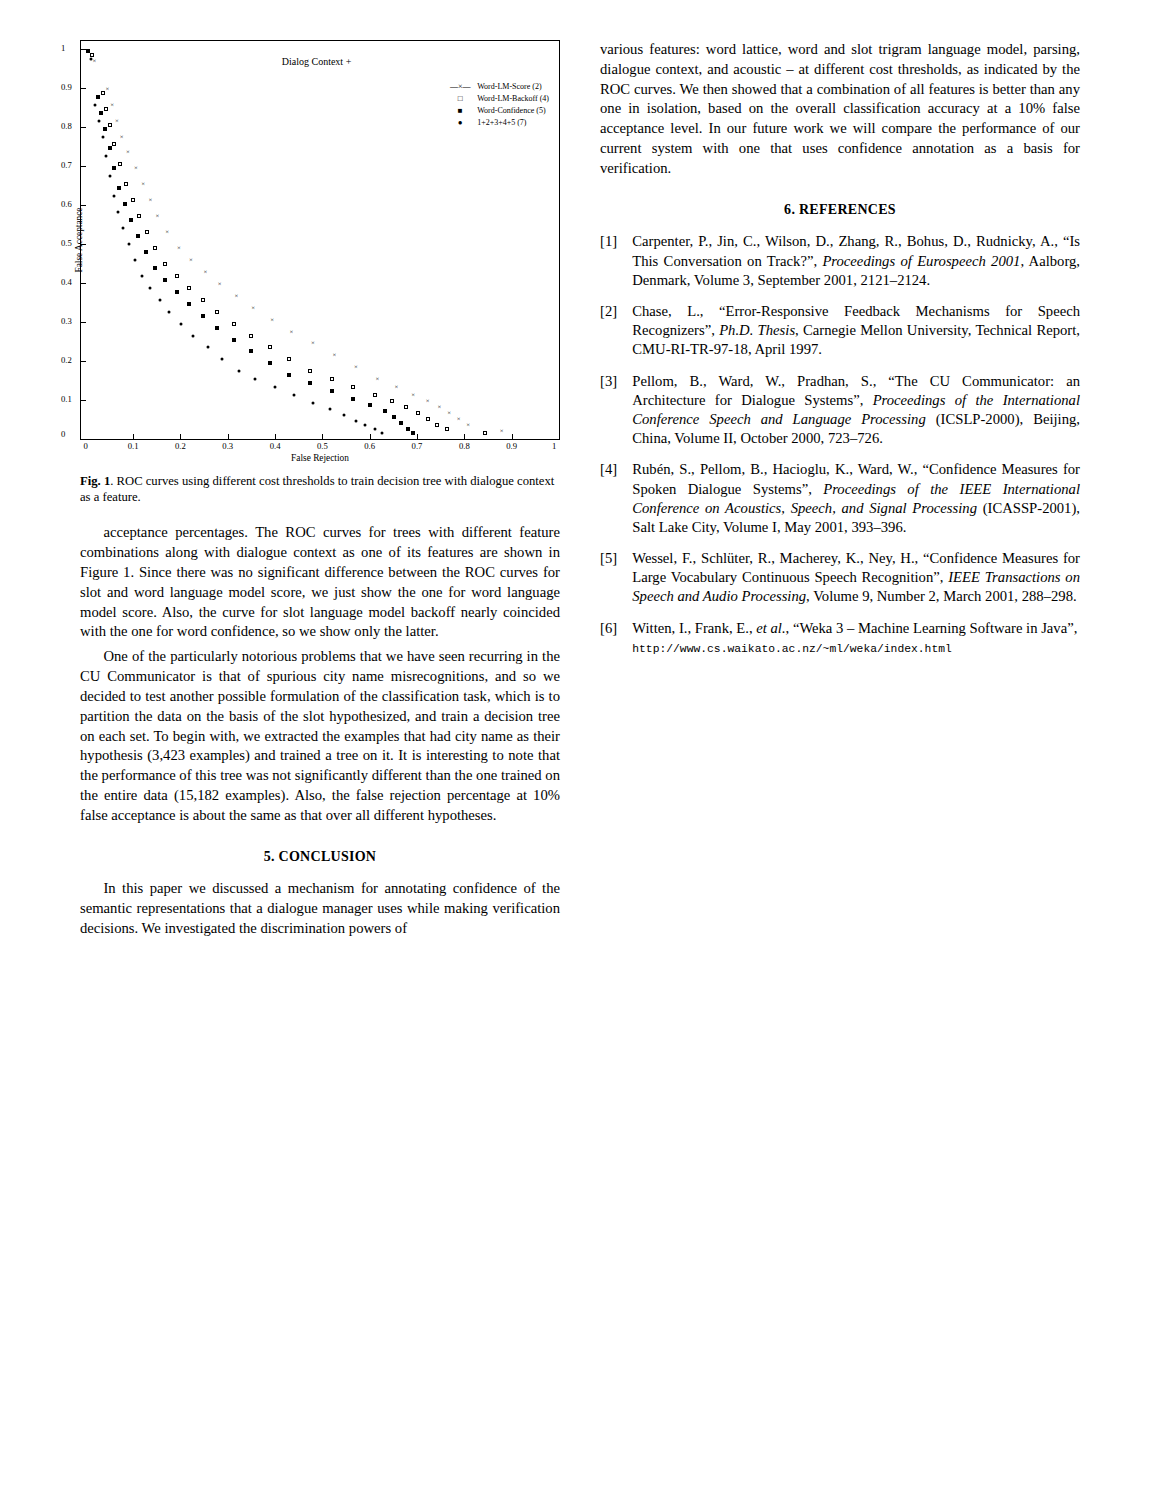False Acceptance False Rejection Dialog Context +
—×—Word-LM-Score (2)
□Word-LM-Backoff (4)
■Word-Confidence (5)
●1+2+3+4+5 (7)
1 0.9 0.8 0.7 0.6 0.5 0.4 0.3 0.2 0.1 0 0 0.1 0.2 0.3 0.4 0.5 0.6 0.7 0.8 0.9 1 × × × × × × × × × × × × × × × × × × × × × × × × × × × × × × ×
Fig. 1. ROC curves using different cost thresholds to train decision tree with dialogue context as a feature.
acceptance percentages. The ROC curves for trees with different feature combinations along with dialogue context as one of its features are shown in Figure 1. Since there was no significant difference between the ROC curves for slot and word language model score, we just show the one for word language model score. Also, the curve for slot language model backoff nearly coincided with the one for word confidence, so we show only the latter.
One of the particularly notorious problems that we have seen recurring in the CU Communicator is that of spurious city name misrecognitions, and so we decided to test another possible formulation of the classification task, which is to partition the data on the basis of the slot hypothesized, and train a decision tree on each set. To begin with, we extracted the examples that had city name as their hypothesis (3,423 examples) and trained a tree on it. It is interesting to note that the performance of this tree was not significantly different than the one trained on the entire data (15,182 examples). Also, the false rejection percentage at 10% false acceptance is about the same as that over all different hypotheses.
5. CONCLUSION
In this paper we discussed a mechanism for annotating confidence of the semantic representations that a dialogue manager uses while making verification decisions. We investigated the discrimination powers of
various features: word lattice, word and slot trigram language model, parsing, dialogue context, and acoustic – at different cost thresholds, as indicated by the ROC curves. We then showed that a combination of all features is better than any one in isolation, based on the overall classification accuracy at a 10% false acceptance level. In our future work we will compare the performance of our current system with one that uses confidence annotation as a basis for verification.
6. REFERENCES
Carpenter, P., Jin, C., Wilson, D., Zhang, R., Bohus, D., Rudnicky, A., “Is This Conversation on Track?”, Proceedings of Eurospeech 2001, Aalborg, Denmark, Volume 3, September 2001, 2121–2124.
Chase, L., “Error-Responsive Feedback Mechanisms for Speech Recognizers”, Ph.D. Thesis, Carnegie Mellon University, Technical Report, CMU-RI-TR-97-18, April 1997.
Pellom, B., Ward, W., Pradhan, S., “The CU Communicator: an Architecture for Dialogue Systems”, Proceedings of the International Conference Speech and Language Processing (ICSLP-2000), Beijing, China, Volume II, October 2000, 723–726.
Rubén, S., Pellom, B., Hacioglu, K., Ward, W., “Confidence Measures for Spoken Dialogue Systems”, Proceedings of the IEEE International Conference on Acoustics, Speech, and Signal Processing (ICASSP-2001), Salt Lake City, Volume I, May 2001, 393–396.
Wessel, F., Schlüter, R., Macherey, K., Ney, H., “Confidence Measures for Large Vocabulary Continuous Speech Recognition”, IEEE Transactions on Speech and Audio Processing, Volume 9, Number 2, March 2001, 288–298.
Witten, I., Frank, E., et al., “Weka 3 – Machine Learning Software in Java”,
http://www.cs.waikato.ac.nz/~ml/weka/index.html